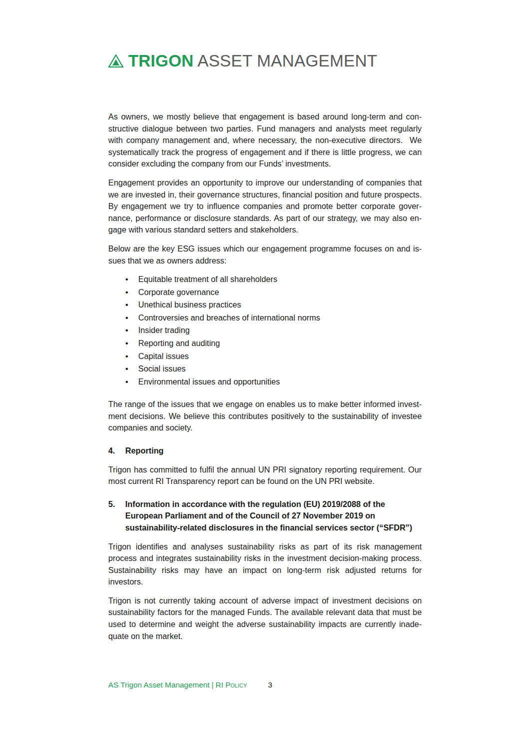TRIGON ASSET MANAGEMENT
As owners, we mostly believe that engagement is based around long-term and constructive dialogue between two parties. Fund managers and analysts meet regularly with company management and, where necessary, the non-executive directors. We systematically track the progress of engagement and if there is little progress, we can consider excluding the company from our Funds’ investments.
Engagement provides an opportunity to improve our understanding of companies that we are invested in, their governance structures, financial position and future prospects. By engagement we try to influence companies and promote better corporate governance, performance or disclosure standards. As part of our strategy, we may also engage with various standard setters and stakeholders.
Below are the key ESG issues which our engagement programme focuses on and issues that we as owners address:
Equitable treatment of all shareholders
Corporate governance
Unethical business practices
Controversies and breaches of international norms
Insider trading
Reporting and auditing
Capital issues
Social issues
Environmental issues and opportunities
The range of the issues that we engage on enables us to make better informed investment decisions. We believe this contributes positively to the sustainability of investee companies and society.
4. Reporting
Trigon has committed to fulfil the annual UN PRI signatory reporting requirement. Our most current RI Transparency report can be found on the UN PRI website.
5. Information in accordance with the regulation (EU) 2019/2088 of the European Parliament and of the Council of 27 November 2019 on sustainability-related disclosures in the financial services sector (“SFDR”)
Trigon identifies and analyses sustainability risks as part of its risk management process and integrates sustainability risks in the investment decision-making process. Sustainability risks may have an impact on long-term risk adjusted returns for investors.
Trigon is not currently taking account of adverse impact of investment decisions on sustainability factors for the managed Funds. The available relevant data that must be used to determine and weight the adverse sustainability impacts are currently inadequate on the market.
AS Trigon Asset Management | RI Policy 3